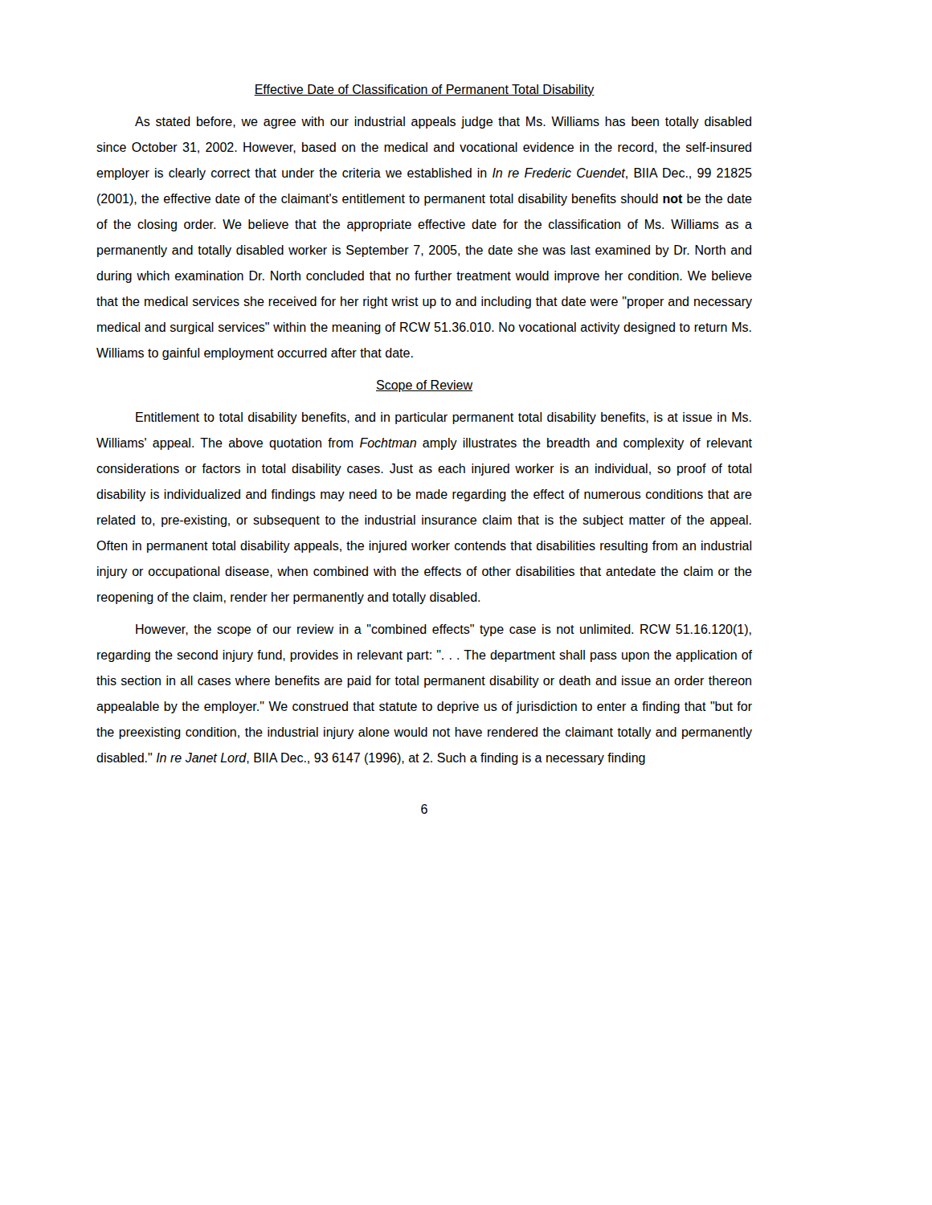Effective Date of Classification of Permanent Total Disability
As stated before, we agree with our industrial appeals judge that Ms. Williams has been totally disabled since October 31, 2002. However, based on the medical and vocational evidence in the record, the self-insured employer is clearly correct that under the criteria we established in In re Frederic Cuendet, BIIA Dec., 99 21825 (2001), the effective date of the claimant's entitlement to permanent total disability benefits should not be the date of the closing order. We believe that the appropriate effective date for the classification of Ms. Williams as a permanently and totally disabled worker is September 7, 2005, the date she was last examined by Dr. North and during which examination Dr. North concluded that no further treatment would improve her condition. We believe that the medical services she received for her right wrist up to and including that date were "proper and necessary medical and surgical services" within the meaning of RCW 51.36.010. No vocational activity designed to return Ms. Williams to gainful employment occurred after that date.
Scope of Review
Entitlement to total disability benefits, and in particular permanent total disability benefits, is at issue in Ms. Williams' appeal. The above quotation from Fochtman amply illustrates the breadth and complexity of relevant considerations or factors in total disability cases. Just as each injured worker is an individual, so proof of total disability is individualized and findings may need to be made regarding the effect of numerous conditions that are related to, pre-existing, or subsequent to the industrial insurance claim that is the subject matter of the appeal. Often in permanent total disability appeals, the injured worker contends that disabilities resulting from an industrial injury or occupational disease, when combined with the effects of other disabilities that antedate the claim or the reopening of the claim, render her permanently and totally disabled.
However, the scope of our review in a "combined effects" type case is not unlimited. RCW 51.16.120(1), regarding the second injury fund, provides in relevant part: ". . . The department shall pass upon the application of this section in all cases where benefits are paid for total permanent disability or death and issue an order thereon appealable by the employer." We construed that statute to deprive us of jurisdiction to enter a finding that "but for the preexisting condition, the industrial injury alone would not have rendered the claimant totally and permanently disabled." In re Janet Lord, BIIA Dec., 93 6147 (1996), at 2. Such a finding is a necessary finding
6